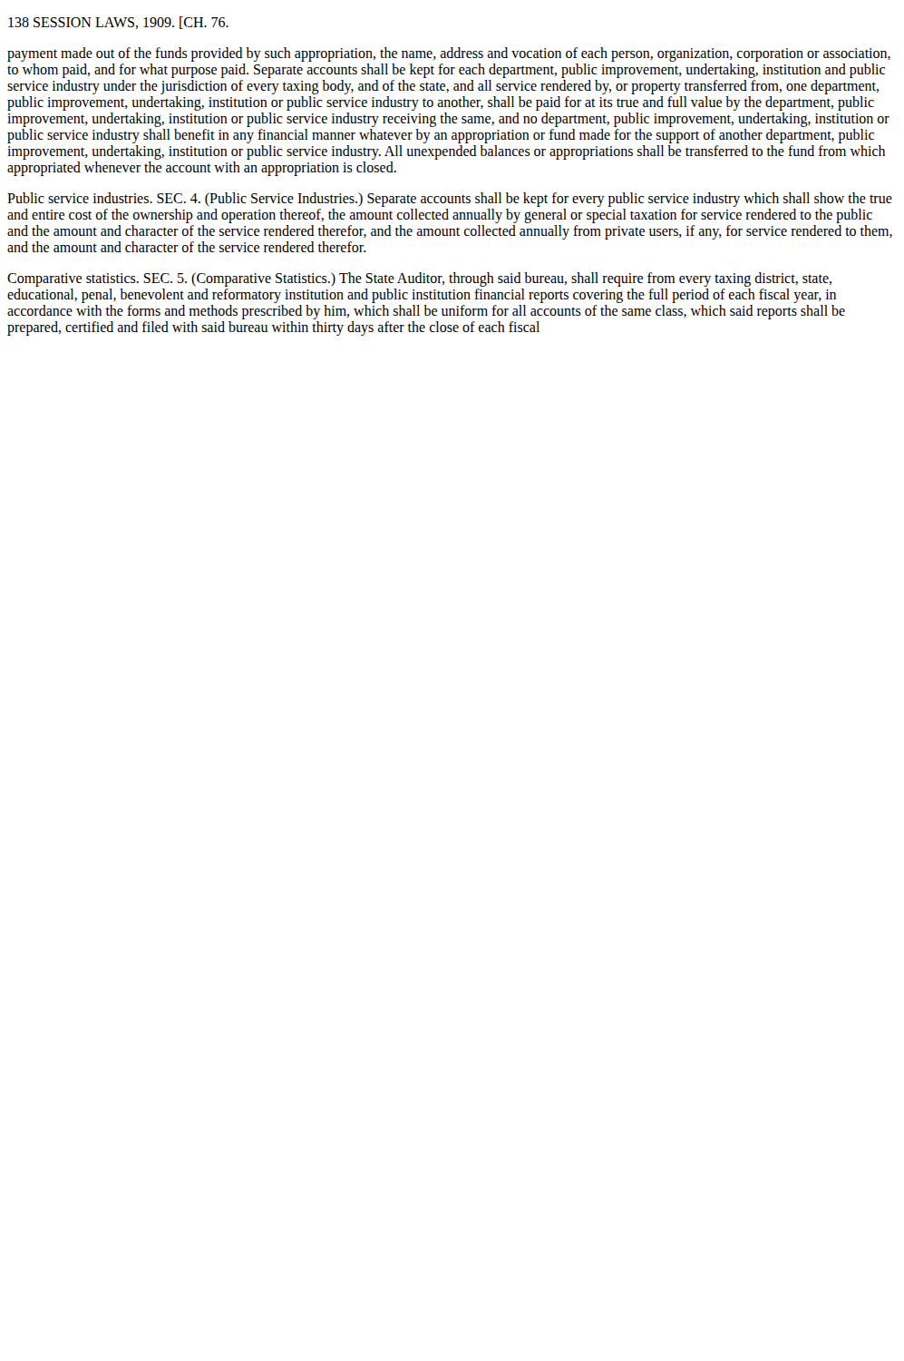138 SESSION LAWS, 1909. [CH. 76.
payment made out of the funds provided by such appropriation, the name, address and vocation of each person, organization, corporation or association, to whom paid, and for what purpose paid. Separate accounts shall be kept for each department, public improvement, undertaking, institution and public service industry under the jurisdiction of every taxing body, and of the state, and all service rendered by, or property transferred from, one department, public improvement, undertaking, institution or public service industry to another, shall be paid for at its true and full value by the department, public improvement, undertaking, institution or public service industry receiving the same, and no department, public improvement, undertaking, institution or public service industry shall benefit in any financial manner whatever by an appropriation or fund made for the support of another department, public improvement, undertaking, institution or public service industry. All unexpended balances or appropriations shall be transferred to the fund from which appropriated whenever the account with an appropriation is closed.
Public service industries. SEC. 4. (Public Service Industries.) Separate accounts shall be kept for every public service industry which shall show the true and entire cost of the ownership and operation thereof, the amount collected annually by general or special taxation for service rendered to the public and the amount and character of the service rendered therefor, and the amount collected annually from private users, if any, for service rendered to them, and the amount and character of the service rendered therefor.
Comparative statistics. SEC. 5. (Comparative Statistics.) The State Auditor, through said bureau, shall require from every taxing district, state, educational, penal, benevolent and reformatory institution and public institution financial reports covering the full period of each fiscal year, in accordance with the forms and methods prescribed by him, which shall be uniform for all accounts of the same class, which said reports shall be prepared, certified and filed with said bureau within thirty days after the close of each fiscal